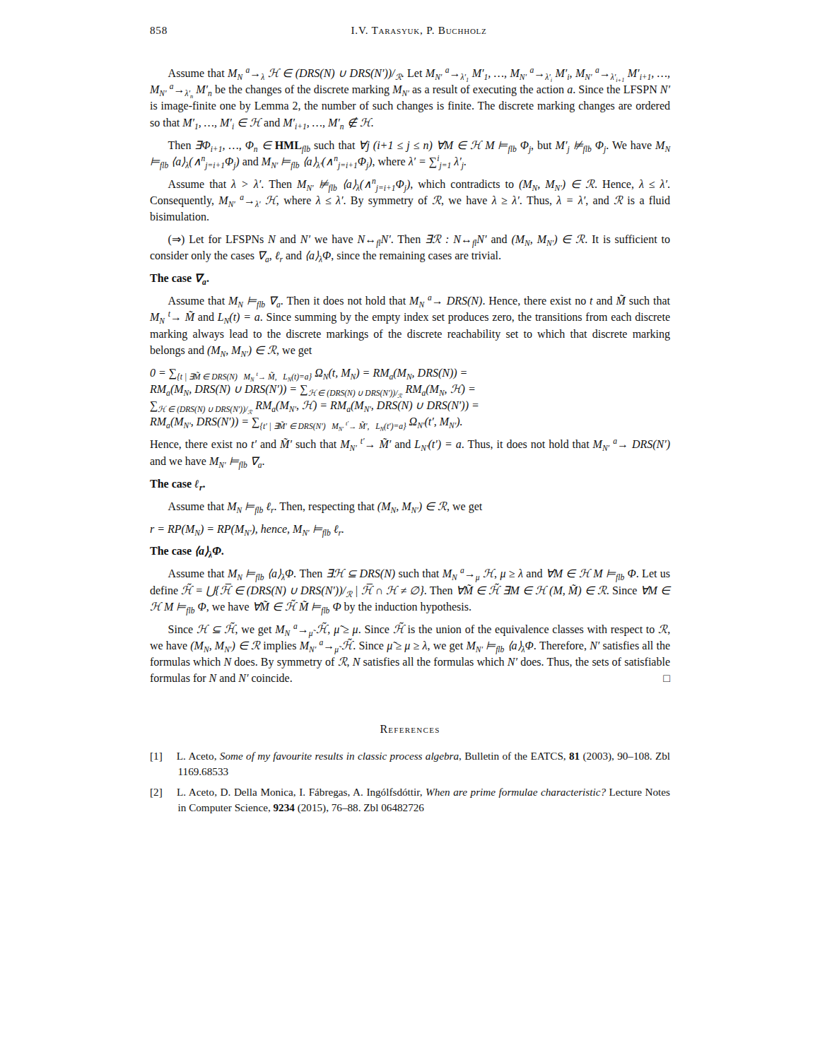858 I.V. Tarasyuk, P. Buchholz
Assume that MN a→λ ℋ ∈ (DRS(N) ∪ DRS(N′))/ℛ. Let MN′ a→λ′1 M′1, …, MN′ a→λ′i M′i, MN′ a→λ′i+1 M′i+1, …, MN′ a→λ′n M′n be the changes of the discrete marking MN′ as a result of executing the action a. Since the LFSPN N′ is image-finite one by Lemma 2, the number of such changes is finite. The discrete marking changes are ordered so that M′1, …, M′i ∈ ℋ and M′i+1, …, M′n ∉ ℋ.
Then ∃Φi+1, …, Φn ∈ HMLflb such that ∀j (i+1 ≤ j ≤ n) ∀M ∈ ℋ M ⊨flb Φj, but M′j ⊭flb Φj. We have MN ⊨flb ⟨a⟩λ(∧nj=i+1Φj) and MN′ ⊨flb ⟨a⟩λ′(∧nj=i+1Φj), where λ′ = ∑ij=1 λ′j.
Assume that λ > λ′. Then MN′ ⊭flb ⟨a⟩λ(∧nj=i+1Φj), which contradicts to (MN, MN′) ∈ ℛ. Hence, λ ≤ λ′. Consequently, MN′ a→λ′ ℋ, where λ ≤ λ′. By symmetry of ℛ, we have λ ≥ λ′. Thus, λ = λ′, and ℛ is a fluid bisimulation.
(⇒) Let for LFSPNs N and N′ we have N↔flN′. Then ∃ℛ : N↔flN′ and (MN, MN′) ∈ ℛ. It is sufficient to consider only the cases ∇a, ℓr and ⟨a⟩λΦ, since the remaining cases are trivial.
The case ∇a.
Assume that MN ⊨flb ∇a. Then it does not hold that MN a→ DRS(N). Hence, there exist no t and M̃ such that MN t→ M̃ and LN(t) = a. Since summing by the empty index set produces zero, the transitions from each discrete marking always lead to the discrete markings of the discrete reachability set to which that discrete marking belongs and (MN, MN′) ∈ ℛ, we get
0 = ∑{t | ∃M̃ ∈ DRS(N) MN t→ M̃, LN(t)=a} ΩN(t, MN) = RMa(MN, DRS(N)) =
RMa(MN, DRS(N) ∪ DRS(N′)) = ∑ℋ ∈ (DRS(N) ∪ DRS(N′))/ℛ RMa(MN, ℋ) =
∑ℋ ∈ (DRS(N) ∪ DRS(N′))/ℛ RMa(MN′, ℋ) = RMa(MN′, DRS(N) ∪ DRS(N′)) =
RMa(MN′, DRS(N′)) = ∑{t′ | ∃M̃′ ∈ DRS(N′) MN′ t′→ M̃′, LN(t′)=a} ΩN′(t′, MN′).
Hence, there exist no t′ and M̃′ such that MN′ t′→ M̃′ and LN′(t′) = a. Thus, it does not hold that MN′ a→ DRS(N′) and we have MN′ ⊨flb ∇a.
The case ℓr.
Assume that MN ⊨flb ℓr. Then, respecting that (MN, MN′) ∈ ℛ, we get
r = RP(MN) = RP(MN′), hence, MN′ ⊨flb ℓr.
The case ⟨a⟩λΦ.
Assume that MN ⊨flb ⟨a⟩λΦ. Then ∃ℋ ⊆ DRS(N) such that MN a→μ ℋ, μ ≥ λ and ∀M ∈ ℋ M ⊨flb Φ. Let us define ℋ̃ = ⋃{ℋ̅ ∈ (DRS(N) ∪ DRS(N′))/ℛ | ℋ̅ ∩ ℋ ≠ ∅}. Then ∀M̃ ∈ ℋ̃ ∃M ∈ ℋ (M, M̃) ∈ ℛ. Since ∀M ∈ ℋ M ⊨flb Φ, we have ∀M̃ ∈ ℋ̃ M̃ ⊨flb Φ by the induction hypothesis.
Since ℋ ⊆ ℋ̃, we get MN a→μ̃ ℋ̃, μ̃ ≥ μ. Since ℋ̃ is the union of the equivalence classes with respect to ℛ, we have (MN, MN′) ∈ ℛ implies MN′ a→μ̃ ℋ̃. Since μ̃ ≥ μ ≥ λ, we get MN′ ⊨flb ⟨a⟩λΦ. Therefore, N′ satisfies all the formulas which N does. By symmetry of ℛ, N satisfies all the formulas which N′ does. Thus, the sets of satisfiable formulas for N and N′ coincide. □
References
[1] L. Aceto, Some of my favourite results in classic process algebra, Bulletin of the EATCS, 81 (2003), 90–108. Zbl 1169.68533
[2] L. Aceto, D. Della Monica, I. Fábregas, A. Ingólfsdóttir, When are prime formulae characteristic? Lecture Notes in Computer Science, 9234 (2015), 76–88. Zbl 06482726